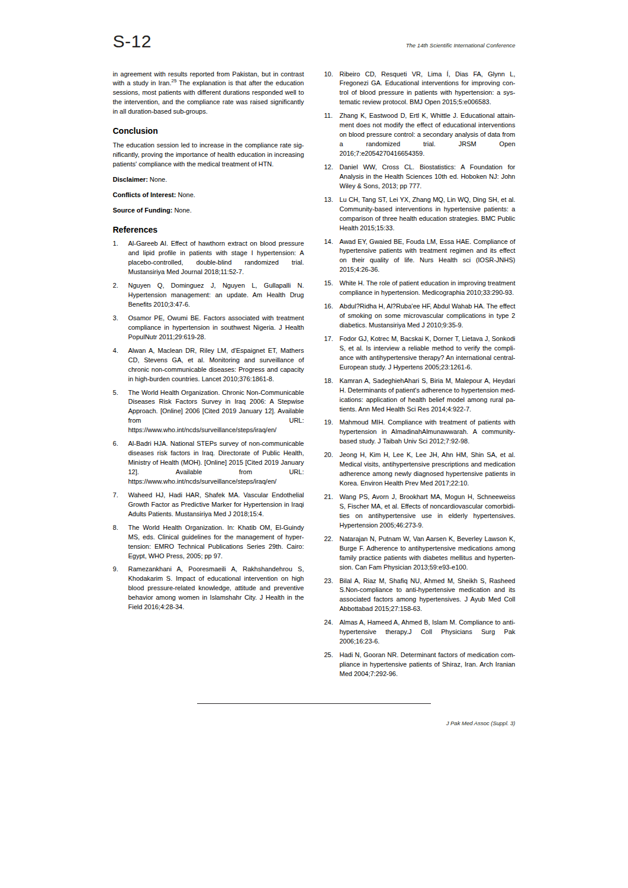S-12
The 14th Scientific International Conference
in agreement with results reported from Pakistan, but in contrast with a study in Iran.25 The explanation is that after the education sessions, most patients with different durations responded well to the intervention, and the compliance rate was raised significantly in all duration-based sub-groups.
Conclusion
The education session led to increase in the compliance rate significantly, proving the importance of health education in increasing patients' compliance with the medical treatment of HTN.
Disclaimer: None.
Conflicts of Interest: None.
Source of Funding: None.
References
Al-Gareeb AI. Effect of hawthorn extract on blood pressure and lipid profile in patients with stage I hypertension: A placebo-controlled, double-blind randomized trial. Mustansiriya Med Journal 2018;11:52-7.
Nguyen Q, Dominguez J, Nguyen L, Gullapalli N. Hypertension management: an update. Am Health Drug Benefits 2010;3:47-6.
Osamor PE, Owumi BE. Factors associated with treatment compliance in hypertension in southwest Nigeria. J Health PopulNutr 2011;29:619-28.
Alwan A, Maclean DR, Riley LM, d'Espaignet ET, Mathers CD, Stevens GA, et al. Monitoring and surveillance of chronic non-communicable diseases: Progress and capacity in high-burden countries. Lancet 2010;376:1861-8.
The World Health Organization. Chronic Non-Communicable Diseases Risk Factors Survey in Iraq 2006: A Stepwise Approach. [Online] 2006 [Cited 2019 January 12]. Available from URL: https://www.who.int/ncds/surveillance/steps/iraq/en/
Al-Badri HJA. National STEPs survey of non-communicable diseases risk factors in Iraq. Directorate of Public Health, Ministry of Health (MOH). [Online] 2015 [Cited 2019 January 12]. Available from URL: https://www.who.int/ncds/surveillance/steps/iraq/en/
Waheed HJ, Hadi HAR, Shafek MA. Vascular Endothelial Growth Factor as Predictive Marker for Hypertension in Iraqi Adults Patients. Mustansiriya Med J 2018;15:4.
The World Health Organization. In: Khatib OM, El-Guindy MS, eds. Clinical guidelines for the management of hypertension: EMRO Technical Publications Series 29th. Cairo: Egypt, WHO Press, 2005; pp 97.
Ramezankhani A, Pooresmaeili A, Rakhshandehrou S, Khodakarim S. Impact of educational intervention on high blood pressure-related knowledge, attitude and preventive behavior among women in Islamshahr City. J Health in the Field 2016;4:28-34.
Ribeiro CD, Resqueti VR, Lima Í, Dias FA, Glynn L, Fregonezi GA. Educational interventions for improving control of blood pressure in patients with hypertension: a systematic review protocol. BMJ Open 2015;5:e006583.
Zhang K, Eastwood D, Ertl K, Whittle J. Educational attainment does not modify the effect of educational interventions on blood pressure control: a secondary analysis of data from a randomized trial. JRSM Open 2016;7:e2054270416654359.
Daniel WW, Cross CL. Biostatistics: A Foundation for Analysis in the Health Sciences 10th ed. Hoboken NJ: John Wiley & Sons, 2013; pp 777.
Lu CH, Tang ST, Lei YX, Zhang MQ, Lin WQ, Ding SH, et al. Community-based interventions in hypertensive patients: a comparison of three health education strategies. BMC Public Health 2015;15:33.
Awad EY, Gwaied BE, Fouda LM, Essa HAE. Compliance of hypertensive patients with treatment regimen and its effect on their quality of life. Nurs Health sci (IOSR-JNHS) 2015;4:26-36.
White H. The role of patient education in improving treatment compliance in hypertension. Medicographia 2010;33:290-93.
Abdul?Ridha H, Al?Ruba'ee HF, Abdul Wahab HA. The effect of smoking on some microvascular complications in type 2 diabetics. Mustansiriya Med J 2010;9:35-9.
Fodor GJ, Kotrec M, Bacskai K, Dorner T, Lietava J, Sonkodi S, et al. Is interview a reliable method to verify the compliance with antihypertensive therapy? An international central-European study. J Hypertens 2005;23:1261-6.
Kamran A, SadeghiehAhari S, Biria M, Malepour A, Heydari H. Determinants of patient's adherence to hypertension medications: application of health belief model among rural patients. Ann Med Health Sci Res 2014;4:922-7.
Mahmoud MIH. Compliance with treatment of patients with hypertension in AlmadinahAlmunawwarah. A community-based study. J Taibah Univ Sci 2012;7:92-98.
Jeong H, Kim H, Lee K, Lee JH, Ahn HM, Shin SA, et al. Medical visits, antihypertensive prescriptions and medication adherence among newly diagnosed hypertensive patients in Korea. Environ Health Prev Med 2017;22:10.
Wang PS, Avorn J, Brookhart MA, Mogun H, Schneeweiss S, Fischer MA, et al. Effects of noncardiovascular comorbidities on antihypertensive use in elderly hypertensives. Hypertension 2005;46:273-9.
Natarajan N, Putnam W, Van Aarsen K, Beverley Lawson K, Burge F. Adherence to antihypertensive medications among family practice patients with diabetes mellitus and hypertension. Can Fam Physician 2013;59:e93-e100.
Bilal A, Riaz M, Shafiq NU, Ahmed M, Sheikh S, Rasheed S.Non-compliance to anti-hypertensive medication and its associated factors among hypertensives. J Ayub Med Coll Abbottabad 2015;27:158-63.
Almas A, Hameed A, Ahmed B, Islam M. Compliance to antihypertensive therapy.J Coll Physicians Surg Pak 2006;16:23-6.
Hadi N, Gooran NR. Determinant factors of medication compliance in hypertensive patients of Shiraz, Iran. Arch Iranian Med 2004;7:292-96.
J Pak Med Assoc (Suppl. 3)